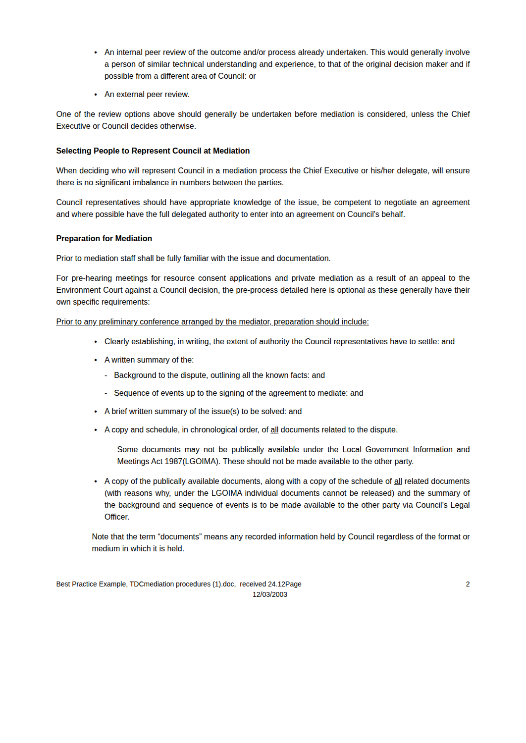An internal peer review of the outcome and/or process already undertaken. This would generally involve a person of similar technical understanding and experience, to that of the original decision maker and if possible from a different area of Council: or
An external peer review.
One of the review options above should generally be undertaken before mediation is considered, unless the Chief Executive or Council decides otherwise.
Selecting People to Represent Council at Mediation
When deciding who will represent Council in a mediation process the Chief Executive or his/her delegate, will ensure there is no significant imbalance in numbers between the parties.
Council representatives should have appropriate knowledge of the issue, be competent to negotiate an agreement and where possible have the full delegated authority to enter into an agreement on Council's behalf.
Preparation for Mediation
Prior to mediation staff shall be fully familiar with the issue and documentation.
For pre-hearing meetings for resource consent applications and private mediation as a result of an appeal to the Environment Court against a Council decision, the pre-process detailed here is optional as these generally have their own specific requirements:
Prior to any preliminary conference arranged by the mediator, preparation should include:
Clearly establishing, in writing, the extent of authority the Council representatives have to settle: and
A written summary of the:
Background to the dispute, outlining all the known facts: and
Sequence of events up to the signing of the agreement to mediate: and
A brief written summary of the issue(s) to be solved: and
A copy and schedule, in chronological order, of all documents related to the dispute.
Some documents may not be publically available under the Local Government Information and Meetings Act 1987(LGOIMA). These should not be made available to the other party.
A copy of the publically available documents, along with a copy of the schedule of all related documents (with reasons why, under the LGOIMA individual documents cannot be released) and the summary of the background and sequence of events is to be made available to the other party via Council's Legal Officer.
Note that the term “documents” means any recorded information held by Council regardless of the format or medium in which it is held.
Best Practice Example, TDCmediation procedures (1).doc, received 24.12Page 2
12/03/2003